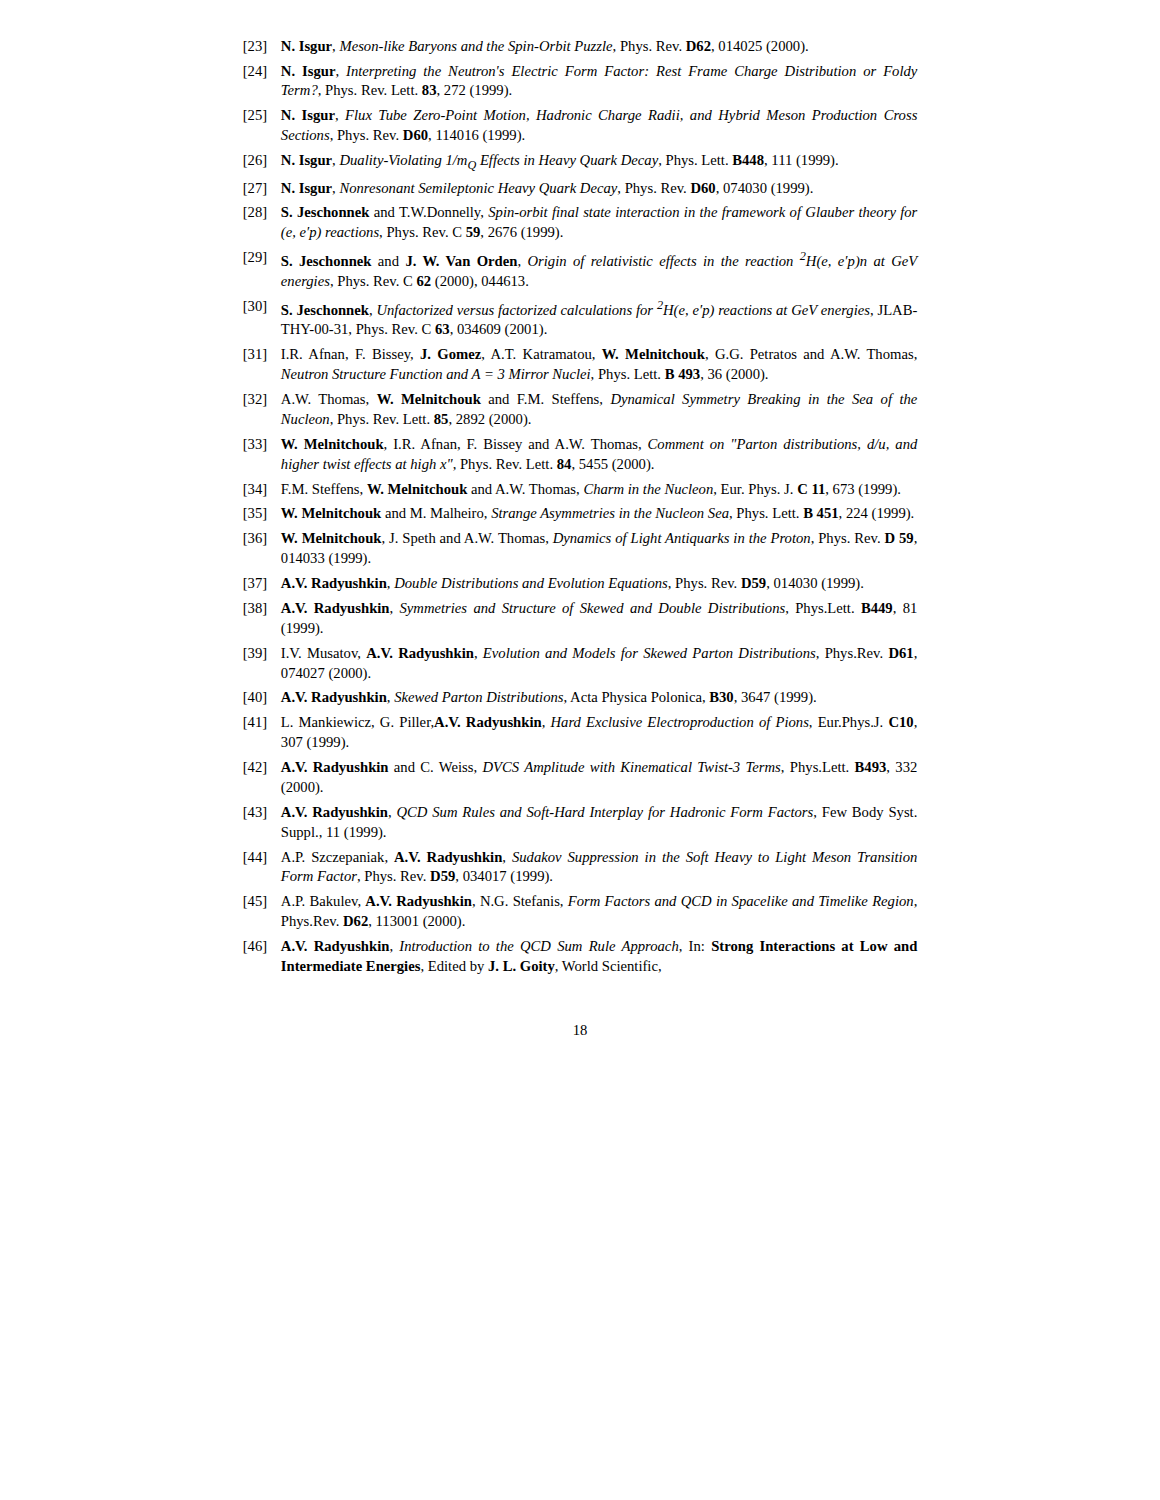[23] N. Isgur, Meson-like Baryons and the Spin-Orbit Puzzle, Phys. Rev. D62, 014025 (2000).
[24] N. Isgur, Interpreting the Neutron's Electric Form Factor: Rest Frame Charge Distribution or Foldy Term?, Phys. Rev. Lett. 83, 272 (1999).
[25] N. Isgur, Flux Tube Zero-Point Motion, Hadronic Charge Radii, and Hybrid Meson Production Cross Sections, Phys. Rev. D60, 114016 (1999).
[26] N. Isgur, Duality-Violating 1/mQ Effects in Heavy Quark Decay, Phys. Lett. B448, 111 (1999).
[27] N. Isgur, Nonresonant Semileptonic Heavy Quark Decay, Phys. Rev. D60, 074030 (1999).
[28] S. Jeschonnek and T.W.Donnelly, Spin-orbit final state interaction in the framework of Glauber theory for (e, e′p) reactions, Phys. Rev. C 59, 2676 (1999).
[29] S. Jeschonnek and J. W. Van Orden, Origin of relativistic effects in the reaction 2H(e, e′p)n at GeV energies, Phys. Rev. C 62 (2000), 044613.
[30] S. Jeschonnek, Unfactorized versus factorized calculations for 2H(e, e′p) reactions at GeV energies, JLAB-THY-00-31, Phys. Rev. C 63, 034609 (2001).
[31] I.R. Afnan, F. Bissey, J. Gomez, A.T. Katramatou, W. Melnitchouk, G.G. Petratos and A.W. Thomas, Neutron Structure Function and A = 3 Mirror Nuclei, Phys. Lett. B 493, 36 (2000).
[32] A.W. Thomas, W. Melnitchouk and F.M. Steffens, Dynamical Symmetry Breaking in the Sea of the Nucleon, Phys. Rev. Lett. 85, 2892 (2000).
[33] W. Melnitchouk, I.R. Afnan, F. Bissey and A.W. Thomas, Comment on "Parton distributions, d/u, and higher twist effects at high x", Phys. Rev. Lett. 84, 5455 (2000).
[34] F.M. Steffens, W. Melnitchouk and A.W. Thomas, Charm in the Nucleon, Eur. Phys. J. C 11, 673 (1999).
[35] W. Melnitchouk and M. Malheiro, Strange Asymmetries in the Nucleon Sea, Phys. Lett. B 451, 224 (1999).
[36] W. Melnitchouk, J. Speth and A.W. Thomas, Dynamics of Light Antiquarks in the Proton, Phys. Rev. D 59, 014033 (1999).
[37] A.V. Radyushkin, Double Distributions and Evolution Equations, Phys. Rev. D59, 014030 (1999).
[38] A.V. Radyushkin, Symmetries and Structure of Skewed and Double Distributions, Phys.Lett. B449, 81 (1999).
[39] I.V. Musatov, A.V. Radyushkin, Evolution and Models for Skewed Parton Distributions, Phys.Rev. D61, 074027 (2000).
[40] A.V. Radyushkin, Skewed Parton Distributions, Acta Physica Polonica, B30, 3647 (1999).
[41] L. Mankiewicz, G. Piller,A.V. Radyushkin, Hard Exclusive Electroproduction of Pions, Eur.Phys.J. C10, 307 (1999).
[42] A.V. Radyushkin and C. Weiss, DVCS Amplitude with Kinematical Twist-3 Terms, Phys.Lett. B493, 332 (2000).
[43] A.V. Radyushkin, QCD Sum Rules and Soft-Hard Interplay for Hadronic Form Factors, Few Body Syst. Suppl., 11 (1999).
[44] A.P. Szczepaniak, A.V. Radyushkin, Sudakov Suppression in the Soft Heavy to Light Meson Transition Form Factor, Phys. Rev. D59, 034017 (1999).
[45] A.P. Bakulev, A.V. Radyushkin, N.G. Stefanis, Form Factors and QCD in Spacelike and Timelike Region, Phys.Rev. D62, 113001 (2000).
[46] A.V. Radyushkin, Introduction to the QCD Sum Rule Approach, In: Strong Interactions at Low and Intermediate Energies, Edited by J. L. Goity, World Scientific,
18